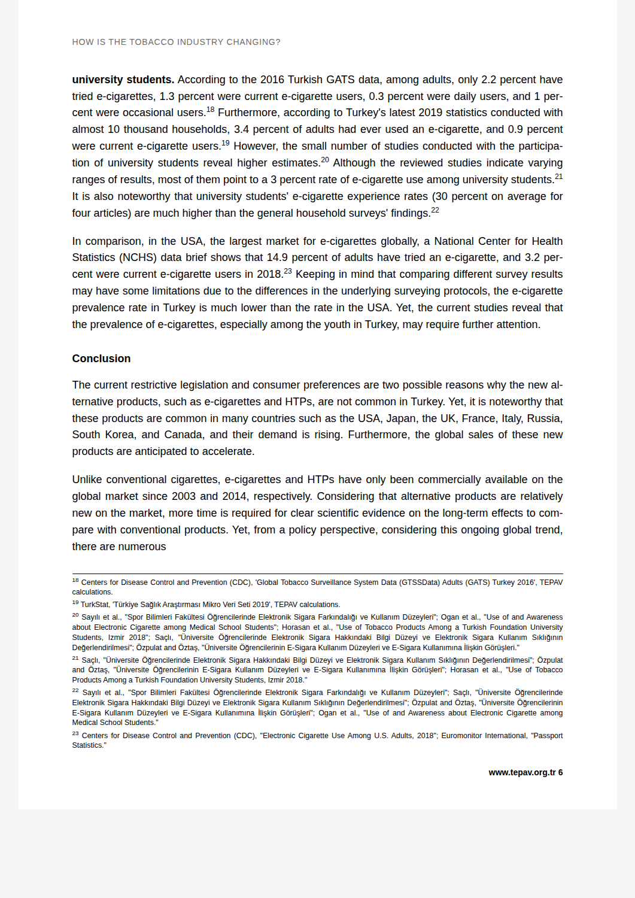How is the tobacco industry changing?
university students. According to the 2016 Turkish GATS data, among adults, only 2.2 percent have tried e-cigarettes, 1.3 percent were current e-cigarette users, 0.3 percent were daily users, and 1 percent were occasional users.18 Furthermore, according to Turkey's latest 2019 statistics conducted with almost 10 thousand households, 3.4 percent of adults had ever used an e-cigarette, and 0.9 percent were current e-cigarette users.19 However, the small number of studies conducted with the participation of university students reveal higher estimates.20 Although the reviewed studies indicate varying ranges of results, most of them point to a 3 percent rate of e-cigarette use among university students.21 It is also noteworthy that university students' e-cigarette experience rates (30 percent on average for four articles) are much higher than the general household surveys' findings.22
In comparison, in the USA, the largest market for e-cigarettes globally, a National Center for Health Statistics (NCHS) data brief shows that 14.9 percent of adults have tried an e-cigarette, and 3.2 percent were current e-cigarette users in 2018.23 Keeping in mind that comparing different survey results may have some limitations due to the differences in the underlying surveying protocols, the e-cigarette prevalence rate in Turkey is much lower than the rate in the USA. Yet, the current studies reveal that the prevalence of e-cigarettes, especially among the youth in Turkey, may require further attention.
Conclusion
The current restrictive legislation and consumer preferences are two possible reasons why the new alternative products, such as e-cigarettes and HTPs, are not common in Turkey. Yet, it is noteworthy that these products are common in many countries such as the USA, Japan, the UK, France, Italy, Russia, South Korea, and Canada, and their demand is rising. Furthermore, the global sales of these new products are anticipated to accelerate.
Unlike conventional cigarettes, e-cigarettes and HTPs have only been commercially available on the global market since 2003 and 2014, respectively. Considering that alternative products are relatively new on the market, more time is required for clear scientific evidence on the long-term effects to compare with conventional products. Yet, from a policy perspective, considering this ongoing global trend, there are numerous
18 Centers for Disease Control and Prevention (CDC), 'Global Tobacco Surveillance System Data (GTSSData) Adults (GATS) Turkey 2016', TEPAV calculations.
19 TurkStat, 'Türkiye Sağlık Araştırması Mikro Veri Seti 2019', TEPAV calculations.
20 Sayılı et al., "Spor Bilimleri Fakültesi Öğrencilerinde Elektronik Sigara Farkındalığı ve Kullanım Düzeyleri"; Ogan et al., "Use of and Awareness about Electronic Cigarette among Medical School Students"; Horasan et al., "Use of Tobacco Products Among a Turkish Foundation University Students, Izmir 2018"; Saçlı, "Üniversite Öğrencilerinde Elektronik Sigara Hakkındaki Bilgi Düzeyi ve Elektronik Sigara Kullanım Sıklığının Değerlendirilmesi"; Özpulat and Öztaş, "Üniversite Öğrencilerinin E-Sigara Kullanım Düzeyleri ve E-Sigara Kullanımına İlişkin Görüşleri."
21 Saçlı, "Üniversite Öğrencilerinde Elektronik Sigara Hakkındaki Bilgi Düzeyi ve Elektronik Sigara Kullanım Sıklığının Değerlendirilmesi"; Özpulat and Öztaş, "Üniversite Öğrencilerinin E-Sigara Kullanım Düzeyleri ve E-Sigara Kullanımına İlişkin Görüşleri"; Horasan et al., "Use of Tobacco Products Among a Turkish Foundation University Students, Izmir 2018."
22 Sayılı et al., "Spor Bilimleri Fakültesi Öğrencilerinde Elektronik Sigara Farkındalığı ve Kullanım Düzeyleri"; Saçlı, "Üniversite Öğrencilerinde Elektronik Sigara Hakkındaki Bilgi Düzeyi ve Elektronik Sigara Kullanım Sıklığının Değerlendirilmesi"; Özpulat and Öztaş, "Üniversite Öğrencilerinin E-Sigara Kullanım Düzeyleri ve E-Sigara Kullanımına İlişkin Görüşleri"; Ogan et al., "Use of and Awareness about Electronic Cigarette among Medical School Students."
23 Centers for Disease Control and Prevention (CDC), "Electronic Cigarette Use Among U.S. Adults, 2018"; Euromonitor International, "Passport Statistics."
www.tepav.org.tr 6